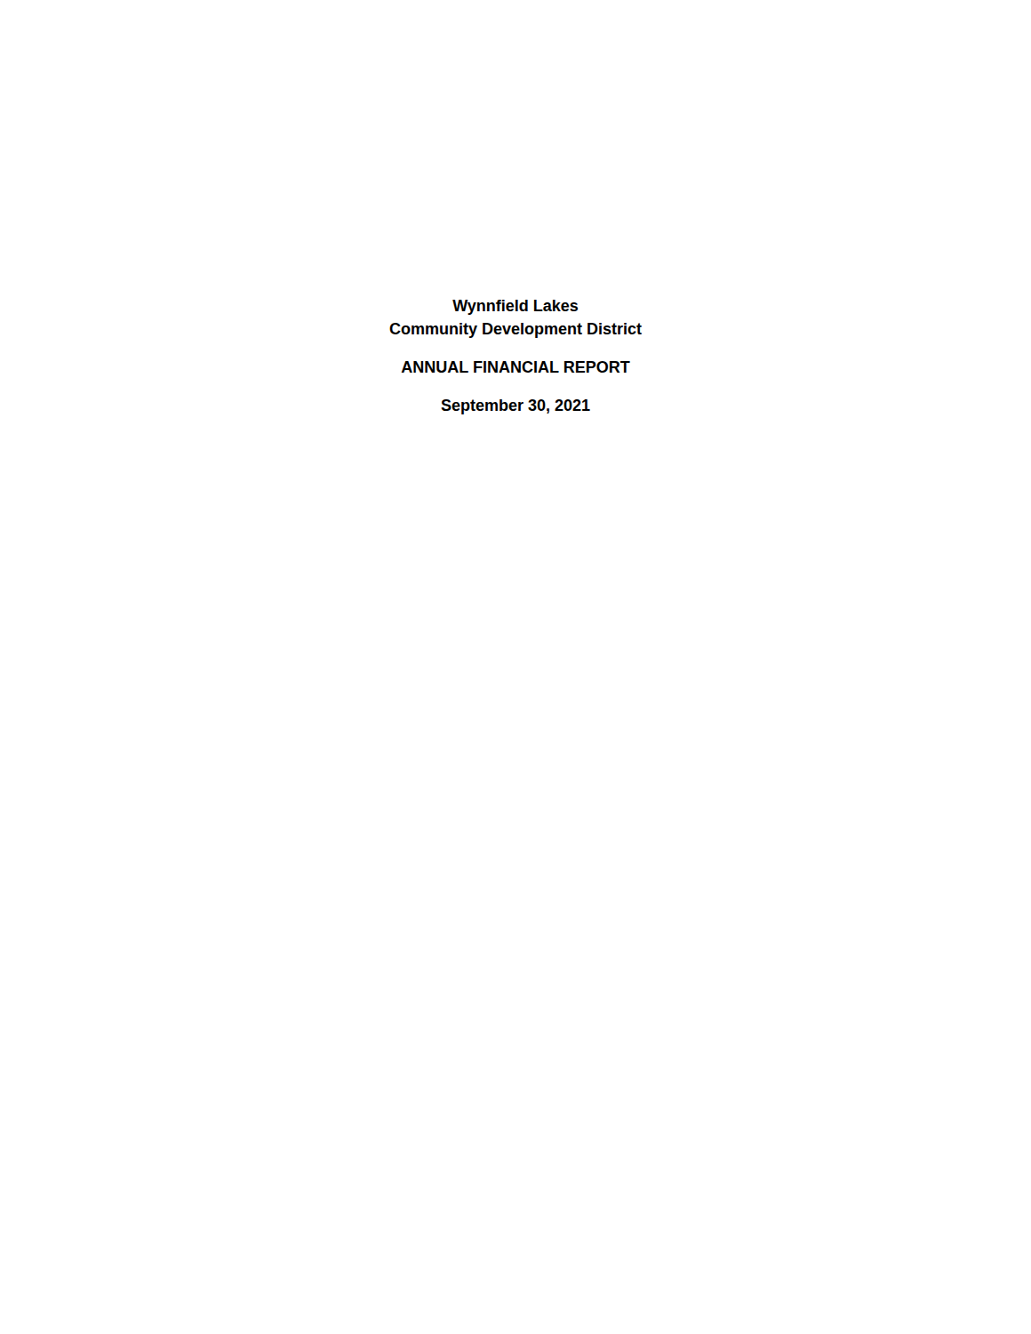Wynnfield Lakes
Community Development District
ANNUAL FINANCIAL REPORT
September 30, 2021